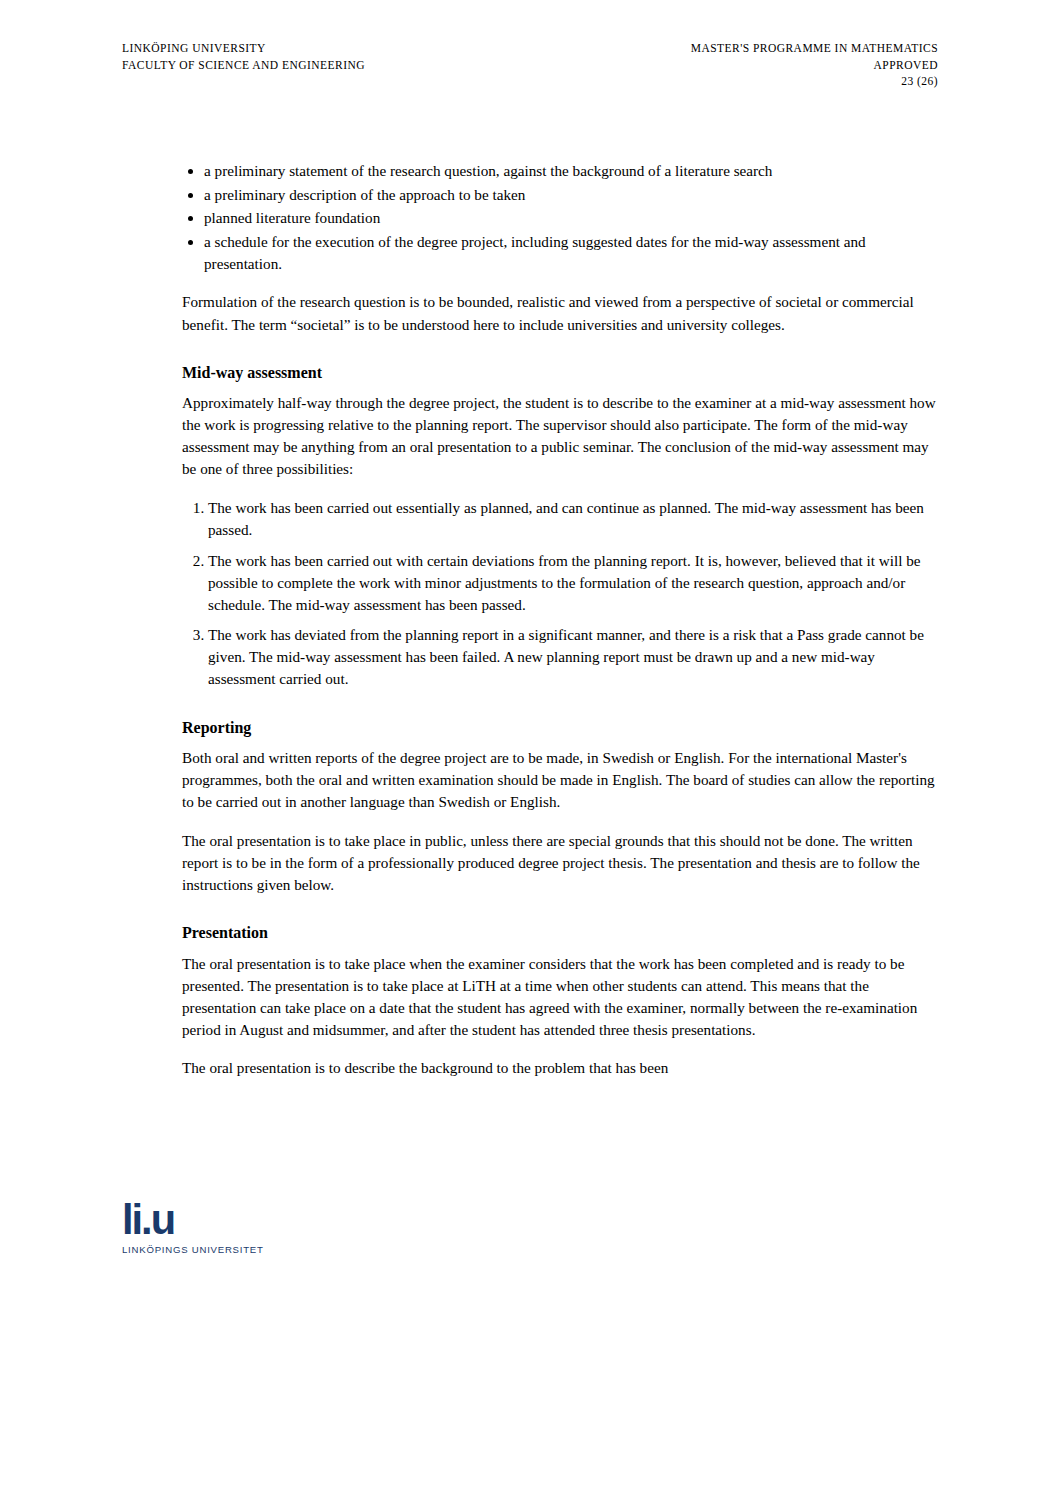Linköping University
Faculty of Science and Engineering
Master's Programme in Mathematics
Approved
23 (26)
a preliminary statement of the research question, against the background of a literature search
a preliminary description of the approach to be taken
planned literature foundation
a schedule for the execution of the degree project, including suggested dates for the mid-way assessment and presentation.
Formulation of the research question is to be bounded, realistic and viewed from a perspective of societal or commercial benefit. The term “societal” is to be understood here to include universities and university colleges.
Mid-way assessment
Approximately half-way through the degree project, the student is to describe to the examiner at a mid-way assessment how the work is progressing relative to the planning report. The supervisor should also participate. The form of the mid-way assessment may be anything from an oral presentation to a public seminar. The conclusion of the mid-way assessment may be one of three possibilities:
The work has been carried out essentially as planned, and can continue as planned. The mid-way assessment has been passed.
The work has been carried out with certain deviations from the planning report. It is, however, believed that it will be possible to complete the work with minor adjustments to the formulation of the research question, approach and/or schedule. The mid-way assessment has been passed.
The work has deviated from the planning report in a significant manner, and there is a risk that a Pass grade cannot be given. The mid-way assessment has been failed. A new planning report must be drawn up and a new mid-way assessment carried out.
Reporting
Both oral and written reports of the degree project are to be made, in Swedish or English. For the international Master's programmes, both the oral and written examination should be made in English. The board of studies can allow the reporting to be carried out in another language than Swedish or English.
The oral presentation is to take place in public, unless there are special grounds that this should not be done. The written report is to be in the form of a professionally produced degree project thesis. The presentation and thesis are to follow the instructions given below.
Presentation
The oral presentation is to take place when the examiner considers that the work has been completed and is ready to be presented. The presentation is to take place at LiTH at a time when other students can attend. This means that the presentation can take place on a date that the student has agreed with the examiner, normally between the re-examination period in August and midsummer, and after the student has attended three thesis presentations.
The oral presentation is to describe the background to the problem that has been
li.u
LINKÖPINGS UNIVERSITET